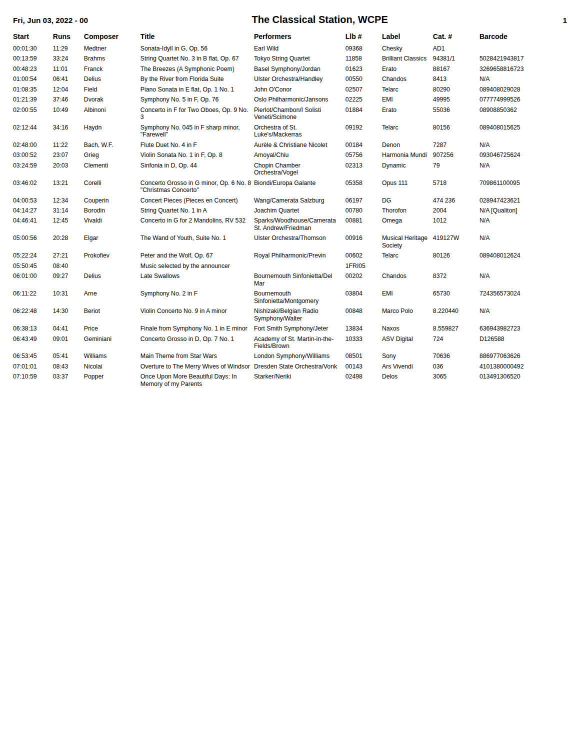Fri, Jun 03, 2022 - 00
The Classical Station, WCPE
1
| Start | Runs | Composer | Title | Performers | Llb # | Label | Cat. # | Barcode |
| --- | --- | --- | --- | --- | --- | --- | --- | --- |
| 00:01:30 | 11:29 | Medtner | Sonata-Idyll in G, Op. 56 | Earl Wild | 09368 | Chesky | AD1 | |
| 00:13:59 | 33:24 | Brahms | String Quartet No. 3 in B flat, Op. 67 | Tokyo String Quartet | 11858 | Brilliant Classics | 94381/1 | 5028421943817 |
| 00:48:23 | 11:01 | Franck | The Breezes (A Symphonic Poem) | Basel Symphony/Jordan | 01623 | Erato | 88167 | 3269658816723 |
| 01:00:54 | 06:41 | Delius | By the River from Florida Suite | Ulster Orchestra/Handley | 00550 | Chandos | 8413 | N/A |
| 01:08:35 | 12:04 | Field | Piano Sonata in E flat, Op. 1 No. 1 | John O'Conor | 02507 | Telarc | 80290 | 089408029028 |
| 01:21:39 | 37:46 | Dvorak | Symphony No. 5 in F, Op. 76 | Oslo Philharmonic/Jansons | 02225 | EMI | 49995 | 077774999526 |
| 02:00:55 | 10:49 | Albinoni | Concerto in F for Two Oboes, Op. 9 No. 3 | Pierlot/Chambon/I Solisti Veneti/Scimone | 01884 | Erato | 55036 | 08908850362 |
| 02:12:44 | 34:16 | Haydn | Symphony No. 045 in F sharp minor, "Farewell" | Orchestra of St. Luke's/Mackerras | 09192 | Telarc | 80156 | 089408015625 |
| 02:48:00 | 11:22 | Bach, W.F. | Flute Duet No. 4 in F | Aurèle & Christiane Nicolet | 00184 | Denon | 7287 | N/A |
| 03:00:52 | 23:07 | Grieg | Violin Sonata No. 1 in F, Op. 8 | Amoyal/Chiu | 05756 | Harmonia Mundi | 907256 | 093046725624 |
| 03:24:59 | 20:03 | Clementi | Sinfonia in D, Op. 44 | Chopin Chamber Orchestra/Vogel | 02313 | Dynamic | 79 | N/A |
| 03:46:02 | 13:21 | Corelli | Concerto Grosso in G minor, Op. 6 No. 8 "Christmas Concerto" | Biondi/Europa Galante | 05358 | Opus 111 | 5718 | 709861100095 |
| 04:00:53 | 12:34 | Couperin | Concert Pieces (Pieces en Concert) | Wang/Camerata Salzburg | 06197 | DG | 474 236 | 028947423621 |
| 04:14:27 | 31:14 | Borodin | String Quartet No. 1 in A | Joachim Quartet | 00780 | Thorofon | 2004 | N/A [Qualiton] |
| 04:46:41 | 12:45 | Vivaldi | Concerto in G for 2 Mandolins, RV 532 | Sparks/Woodhouse/Camerata St. Andrew/Friedman | 00881 | Omega | 1012 | N/A |
| 05:00:56 | 20:28 | Elgar | The Wand of Youth, Suite No. 1 | Ulster Orchestra/Thomson | 00916 | Musical Heritage Society | 419127W | N/A |
| 05:22:24 | 27:21 | Prokofiev | Peter and the Wolf, Op. 67 | Royal Philharmonic/Previn | 00602 | Telarc | 80126 | 089408012624 |
| 05:50:45 | 08:40 | | Music selected by the announcer | | 1FRI05 | | | |
| 06:01:00 | 09:27 | Delius | Late Swallows | Bournemouth Sinfonietta/Del Mar | 00202 | Chandos | 8372 | N/A |
| 06:11:22 | 10:31 | Arne | Symphony No. 2 in F | Bournemouth Sinfonietta/Montgomery | 03804 | EMI | 65730 | 724356573024 |
| 06:22:48 | 14:30 | Beriot | Violin Concerto No. 9 in A minor | Nishizaki/Belgian Radio Symphony/Walter | 00848 | Marco Polo | 8.220440 | N/A |
| 06:38:13 | 04:41 | Price | Finale from Symphony No. 1 in E minor | Fort Smith Symphony/Jeter | 13834 | Naxos | 8.559827 | 636943982723 |
| 06:43:49 | 09:01 | Geminiani | Concerto Grosso in D, Op. 7 No. 1 | Academy of St. Martin-in-the-Fields/Brown | 10333 | ASV Digital | 724 | D126588 |
| 06:53:45 | 05:41 | Williams | Main Theme from Star Wars | London Symphony/Williams | 08501 | Sony | 70636 | 886977063626 |
| 07:01:01 | 08:43 | Nicolai | Overture to The Merry Wives of Windsor | Dresden State Orchestra/Vonk | 00143 | Ars Vivendi | 036 | 4101380000492 |
| 07:10:59 | 03:37 | Popper | Once Upon More Beautiful Days: In Memory of my Parents | Starker/Neriki | 02498 | Delos | 3065 | 013491306520 |